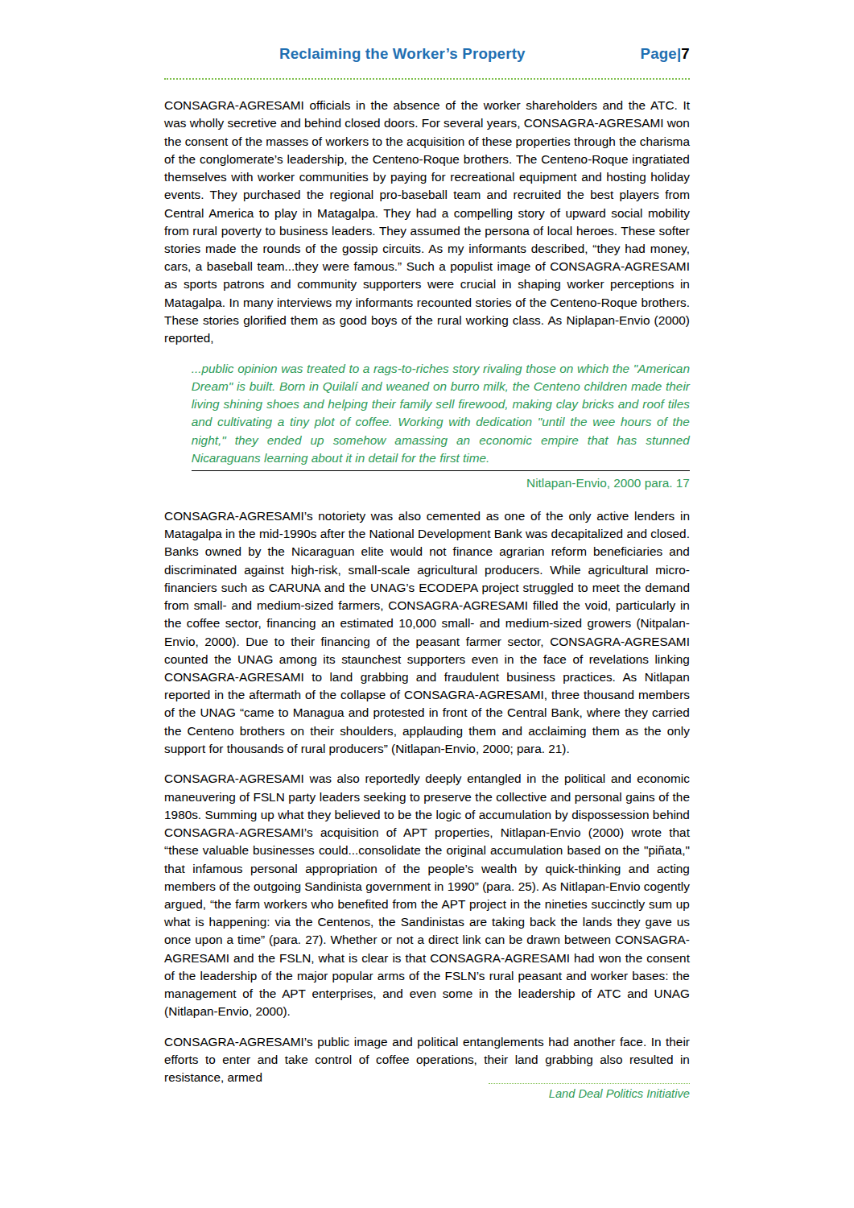Reclaiming the Worker’s Property Page|7
CONSAGRA-AGRESAMI officials in the absence of the worker shareholders and the ATC. It was wholly secretive and behind closed doors. For several years, CONSAGRA-AGRESAMI won the consent of the masses of workers to the acquisition of these properties through the charisma of the conglomerate’s leadership, the Centeno-Roque brothers. The Centeno-Roque ingratiated themselves with worker communities by paying for recreational equipment and hosting holiday events. They purchased the regional pro-baseball team and recruited the best players from Central America to play in Matagalpa. They had a compelling story of upward social mobility from rural poverty to business leaders. They assumed the persona of local heroes. These softer stories made the rounds of the gossip circuits. As my informants described, “they had money, cars, a baseball team...they were famous.” Such a populist image of CONSAGRA-AGRESAMI as sports patrons and community supporters were crucial in shaping worker perceptions in Matagalpa. In many interviews my informants recounted stories of the Centeno-Roque brothers. These stories glorified them as good boys of the rural working class. As Niplapan-Envio (2000) reported,
...public opinion was treated to a rags-to-riches story rivaling those on which the "American Dream" is built. Born in Quilalí and weaned on burro milk, the Centeno children made their living shining shoes and helping their family sell firewood, making clay bricks and roof tiles and cultivating a tiny plot of coffee. Working with dedication "until the wee hours of the night," they ended up somehow amassing an economic empire that has stunned Nicaraguans learning about it in detail for the first time.
Nitlapan-Envio, 2000 para. 17
CONSAGRA-AGRESAMI’s notoriety was also cemented as one of the only active lenders in Matagalpa in the mid-1990s after the National Development Bank was decapitalized and closed. Banks owned by the Nicaraguan elite would not finance agrarian reform beneficiaries and discriminated against high-risk, small-scale agricultural producers. While agricultural micro-financiers such as CARUNA and the UNAG’s ECODEPA project struggled to meet the demand from small- and medium-sized farmers, CONSAGRA-AGRESAMI filled the void, particularly in the coffee sector, financing an estimated 10,000 small- and medium-sized growers (Nitpalan-Envio, 2000). Due to their financing of the peasant farmer sector, CONSAGRA-AGRESAMI counted the UNAG among its staunchest supporters even in the face of revelations linking CONSAGRA-AGRESAMI to land grabbing and fraudulent business practices. As Nitlapan reported in the aftermath of the collapse of CONSAGRA-AGRESAMI, three thousand members of the UNAG “came to Managua and protested in front of the Central Bank, where they carried the Centeno brothers on their shoulders, applauding them and acclaiming them as the only support for thousands of rural producers” (Nitlapan-Envio, 2000; para. 21).
CONSAGRA-AGRESAMI was also reportedly deeply entangled in the political and economic maneuvering of FSLN party leaders seeking to preserve the collective and personal gains of the 1980s. Summing up what they believed to be the logic of accumulation by dispossession behind CONSAGRA-AGRESAMI’s acquisition of APT properties, Nitlapan-Envio (2000) wrote that “these valuable businesses could...consolidate the original accumulation based on the "piñata," that infamous personal appropriation of the people’s wealth by quick-thinking and acting members of the outgoing Sandinista government in 1990” (para. 25). As Nitlapan-Envio cogently argued, “the farm workers who benefited from the APT project in the nineties succinctly sum up what is happening: via the Centenos, the Sandinistas are taking back the lands they gave us once upon a time” (para. 27). Whether or not a direct link can be drawn between CONSAGRA-AGRESAMI and the FSLN, what is clear is that CONSAGRA-AGRESAMI had won the consent of the leadership of the major popular arms of the FSLN’s rural peasant and worker bases: the management of the APT enterprises, and even some in the leadership of ATC and UNAG (Nitlapan-Envio, 2000).
CONSAGRA-AGRESAMI’s public image and political entanglements had another face. In their efforts to enter and take control of coffee operations, their land grabbing also resulted in resistance, armed
Land Deal Politics Initiative